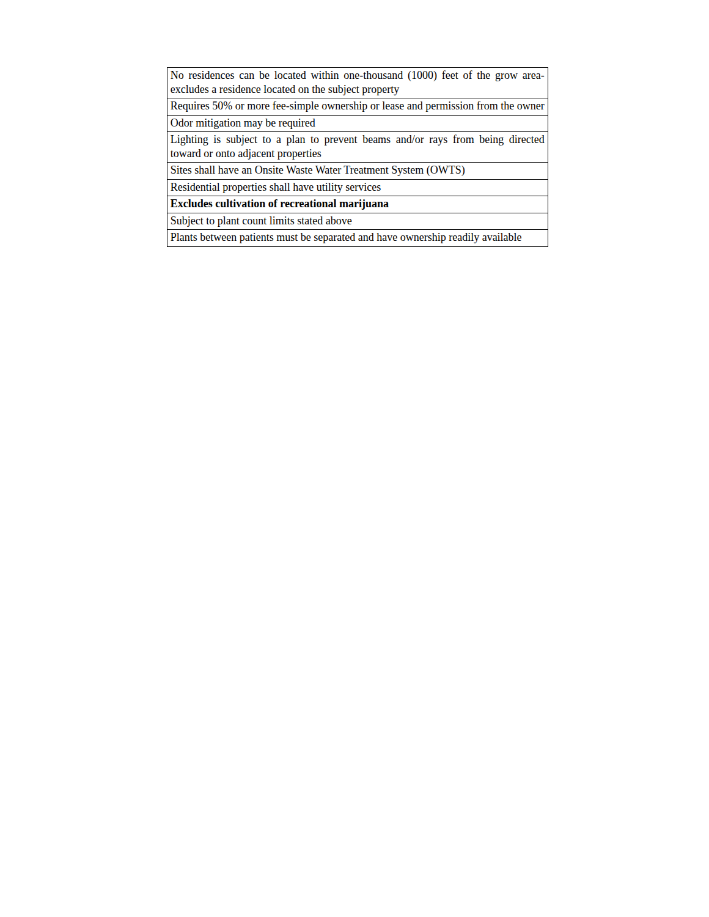| No residences can be located within one-thousand (1000) feet of the grow area- excludes a residence located on the subject property |
| Requires 50% or more fee-simple ownership or lease and permission from the owner |
| Odor mitigation may be required |
| Lighting is subject to a plan to prevent beams and/or rays from being directed toward or onto adjacent properties |
| Sites shall have an Onsite Waste Water Treatment System (OWTS) |
| Residential properties shall have utility services |
| Excludes cultivation of recreational marijuana |
| Subject to plant count limits stated above |
| Plants between patients must be separated and have ownership readily available |